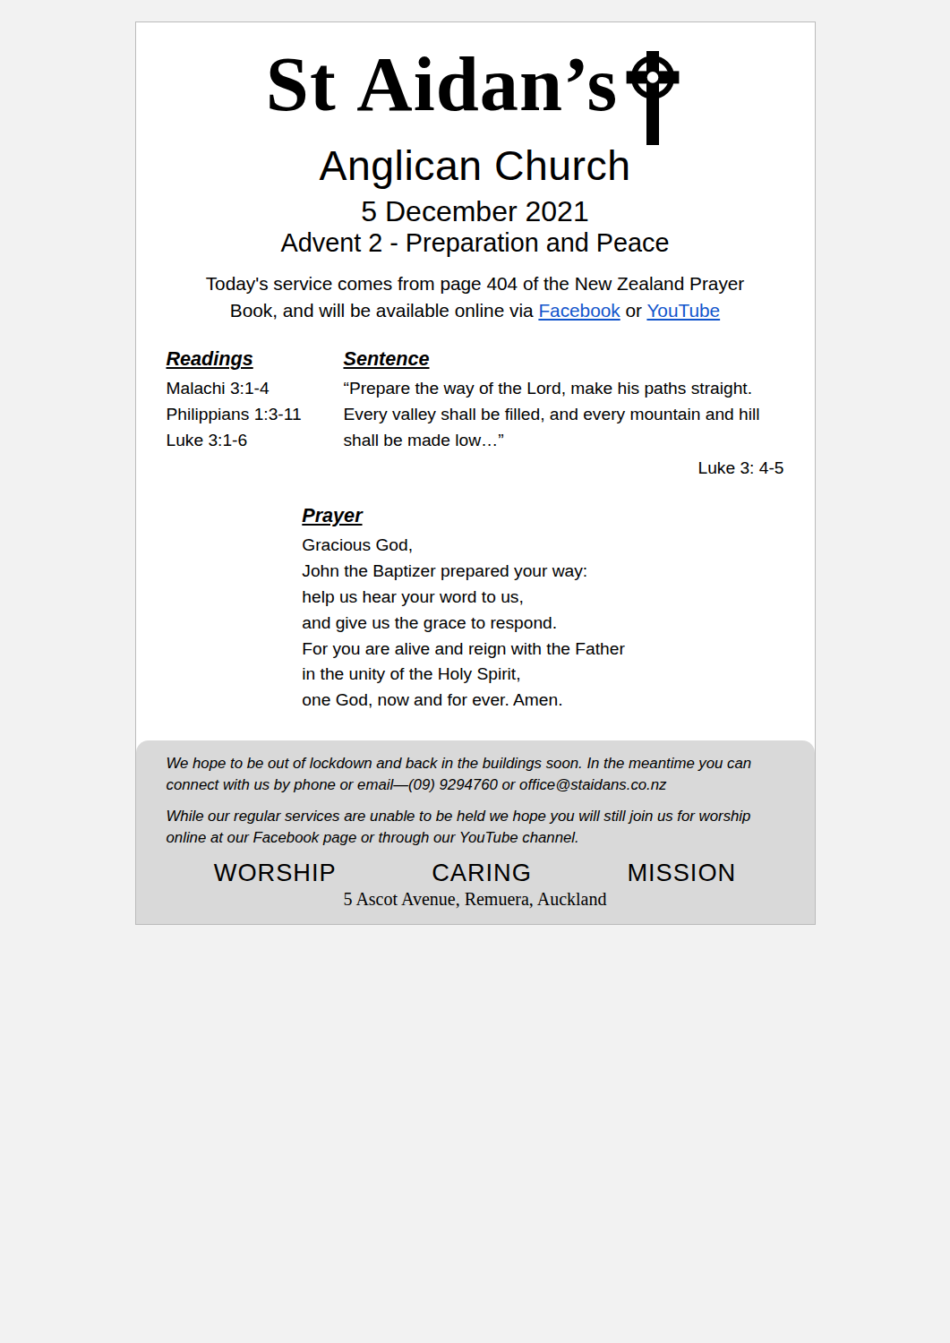St Aidan’s
Anglican Church
5 December 2021
Advent 2 - Preparation and Peace
Today's service comes from page 404 of the New Zealand Prayer Book, and will be available online via Facebook or YouTube
Readings
Malachi 3:1-4
Philippians 1:3-11
Luke 3:1-6
Sentence
“Prepare the way of the Lord, make his paths straight. Every valley shall be filled, and every mountain and hill shall be made low…”
Luke 3: 4-5
Prayer
Gracious God,
John the Baptizer prepared your way:
help us hear your word to us,
and give us the grace to respond.
For you are alive and reign with the Father
in the unity of the Holy Spirit,
one God, now and for ever. Amen.
We hope to be out of lockdown and back in the buildings soon. In the meantime you can connect with us by phone or email—(09) 9294760 or office@staidans.co.nz
While our regular services are unable to be held we hope you will still join us for worship online at our Facebook page or through our YouTube channel.
WORSHIP CARING MISSION
5 Ascot Avenue, Remuera, Auckland